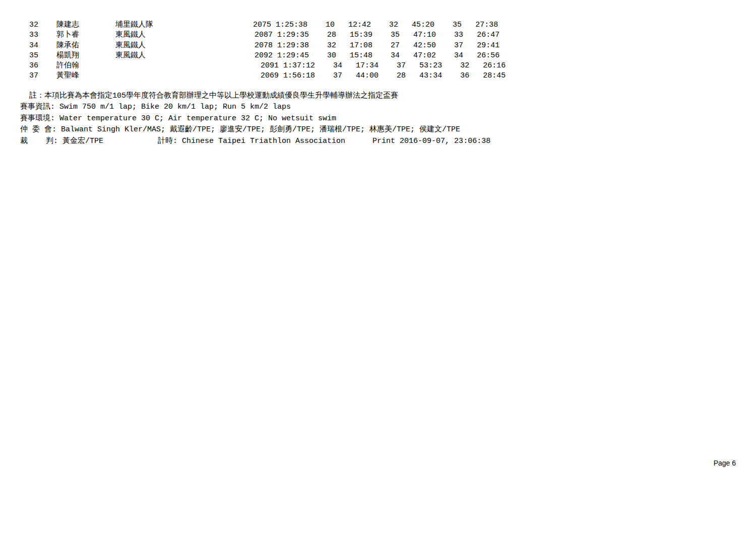32 陳建志 埔里鐵人隊 2075 1:25:38 10 12:42 32 45:20 35 27:38 33 郭卜睿 東風鐵人 2087 1:29:35 28 15:39 35 47:10 33 26:47 34 陳承佑 東風鐵人 2078 1:29:38 32 17:08 27 42:50 37 29:41 35 楊凱翔 東風鐵人 2092 1:29:45 30 15:48 34 47:02 34 26:56 36 許伯翰 2091 1:37:12 34 17:34 37 53:23 32 26:16 37 黃聖峰 2069 1:56:18 37 44:00 28 43:34 36 28:45
註：本項比賽為本會指定105學年度符合教育部辦理之中等以上學校運動成績優良學生升學輔導辦法之指定盃賽 賽事資訊: Swim 750 m/1 lap; Bike 20 km/1 lap; Run 5 km/2 laps 賽事環境: Water temperature 30 C; Air temperature 32 C; No wetsuit swim 仲 委 會: Balwant Singh Kler/MAS; 戴遐齡/TPE; 廖進安/TPE; 彭劍勇/TPE; 潘瑞根/TPE; 林惠美/TPE; 侯建文/TPE 裁 判: 黃金宏/TPE 計時: Chinese Taipei Triathlon Association Print 2016-09-07, 23:06:38
Page 6